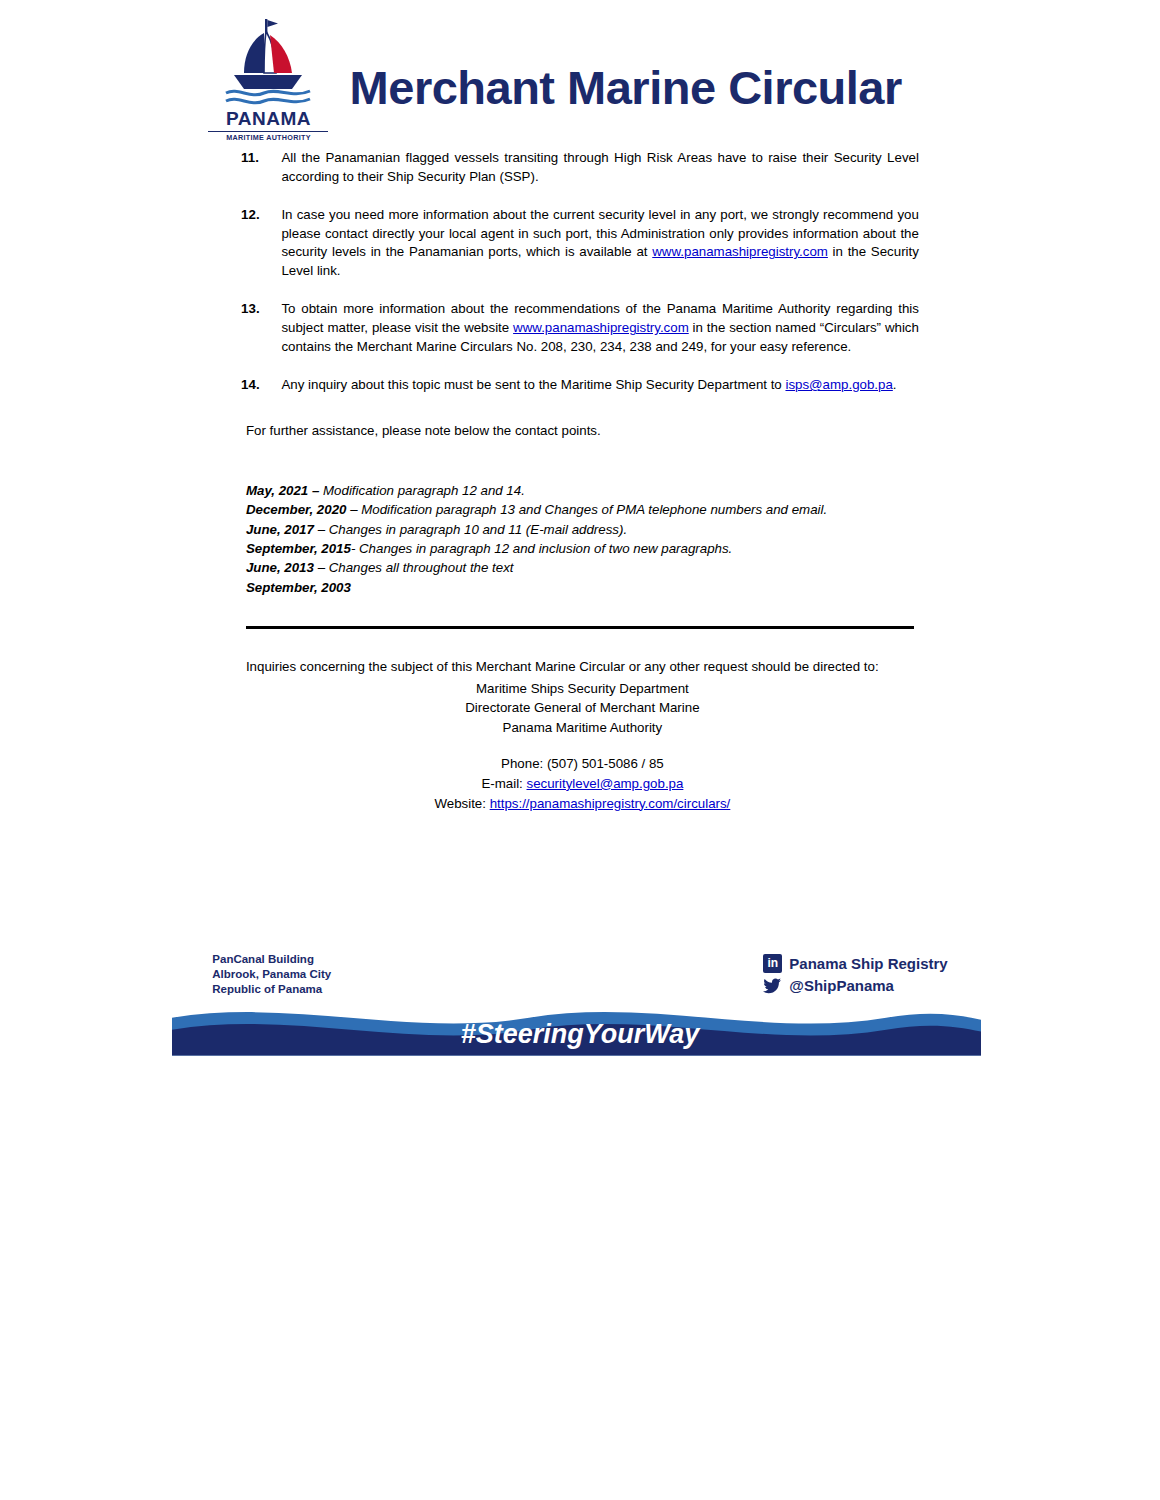PANAMA
MARITIME AUTHORITY
Merchant Marine Circular
11. All the Panamanian flagged vessels transiting through High Risk Areas have to raise their Security Level according to their Ship Security Plan (SSP).
12. In case you need more information about the current security level in any port, we strongly recommend you please contact directly your local agent in such port, this Administration only provides information about the security levels in the Panamanian ports, which is available at www.panamashipregistry.com in the Security Level link.
13. To obtain more information about the recommendations of the Panama Maritime Authority regarding this subject matter, please visit the website www.panamashipregistry.com in the section named “Circulars” which contains the Merchant Marine Circulars No. 208, 230, 234, 238 and 249, for your easy reference.
14. Any inquiry about this topic must be sent to the Maritime Ship Security Department to isps@amp.gob.pa.
For further assistance, please note below the contact points.
May, 2021 – Modification paragraph 12 and 14.
December, 2020 – Modification paragraph 13 and Changes of PMA telephone numbers and email.
June, 2017 – Changes in paragraph 10 and 11 (E-mail address).
September, 2015- Changes in paragraph 12 and inclusion of two new paragraphs.
June, 2013 – Changes all throughout the text
September, 2003
Inquiries concerning the subject of this Merchant Marine Circular or any other request should be directed to:
Maritime Ships Security Department
Directorate General of Merchant Marine
Panama Maritime Authority
Phone: (507) 501-5086 / 85
E-mail: securitylevel@amp.gob.pa
Website: https://panamashipregistry.com/circulars/
PanCanal Building
Albrook, Panama City
Republic of Panama
in Panama Ship Registry
@ShipPanama
#SteeringYourWay